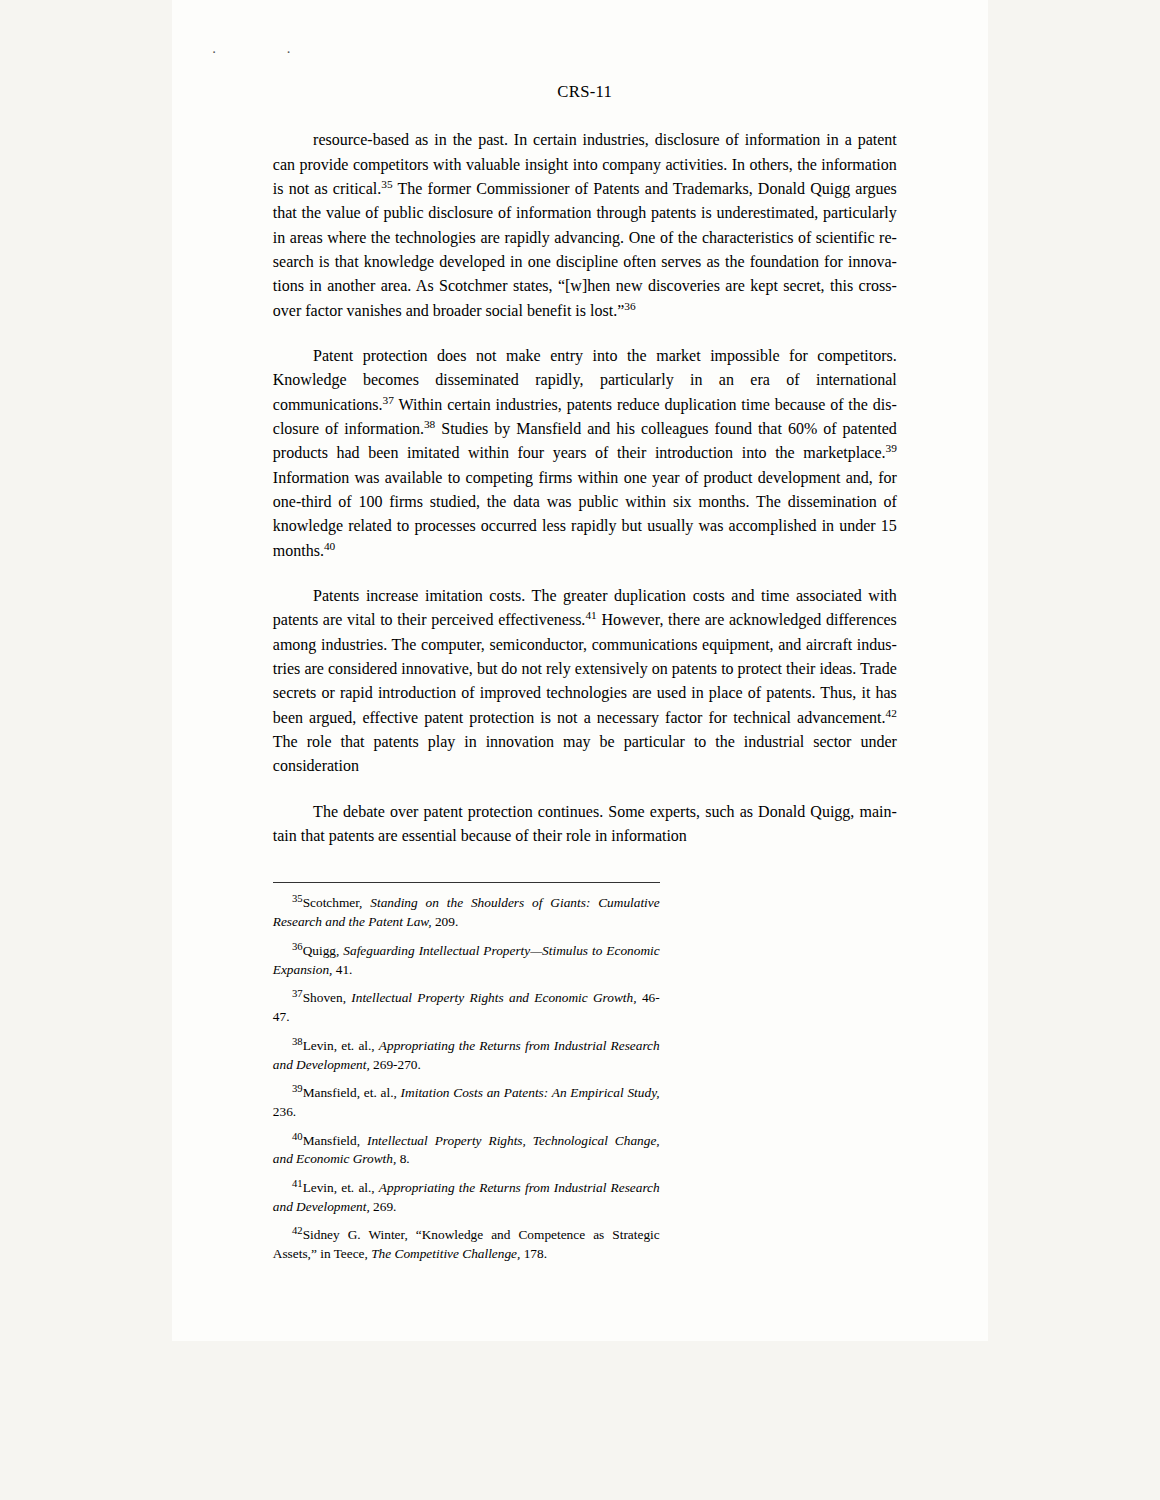. .
CRS-11
resource-based as in the past. In certain industries, disclosure of information in a patent can provide competitors with valuable insight into company activities. In others, the information is not as critical.35 The former Commissioner of Patents and Trademarks, Donald Quigg argues that the value of public disclosure of information through patents is underestimated, particularly in areas where the technologies are rapidly advancing. One of the characteristics of scientific research is that knowledge developed in one discipline often serves as the foundation for innovations in another area. As Scotchmer states, “[w]hen new discoveries are kept secret, this crossover factor vanishes and broader social benefit is lost.”36
Patent protection does not make entry into the market impossible for competitors. Knowledge becomes disseminated rapidly, particularly in an era of international communications.37 Within certain industries, patents reduce duplication time because of the disclosure of information.38 Studies by Mansfield and his colleagues found that 60% of patented products had been imitated within four years of their introduction into the marketplace.39 Information was available to competing firms within one year of product development and, for one-third of 100 firms studied, the data was public within six months. The dissemination of knowledge related to processes occurred less rapidly but usually was accomplished in under 15 months.40
Patents increase imitation costs. The greater duplication costs and time associated with patents are vital to their perceived effectiveness.41 However, there are acknowledged differences among industries. The computer, semiconductor, communications equipment, and aircraft industries are considered innovative, but do not rely extensively on patents to protect their ideas. Trade secrets or rapid introduction of improved technologies are used in place of patents. Thus, it has been argued, effective patent protection is not a necessary factor for technical advancement.42 The role that patents play in innovation may be particular to the industrial sector under consideration
The debate over patent protection continues. Some experts, such as Donald Quigg, maintain that patents are essential because of their role in information
35Scotchmer, Standing on the Shoulders of Giants: Cumulative Research and the Patent Law, 209.
36Quigg, Safeguarding Intellectual Property—Stimulus to Economic Expansion, 41.
37Shoven, Intellectual Property Rights and Economic Growth, 46-47.
38Levin, et. al., Appropriating the Returns from Industrial Research and Development, 269-270.
39Mansfield, et. al., Imitation Costs an Patents: An Empirical Study, 236.
40Mansfield, Intellectual Property Rights, Technological Change, and Economic Growth, 8.
41Levin, et. al., Appropriating the Returns from Industrial Research and Development, 269.
42Sidney G. Winter, “Knowledge and Competence as Strategic Assets,” in Teece, The Competitive Challenge, 178.